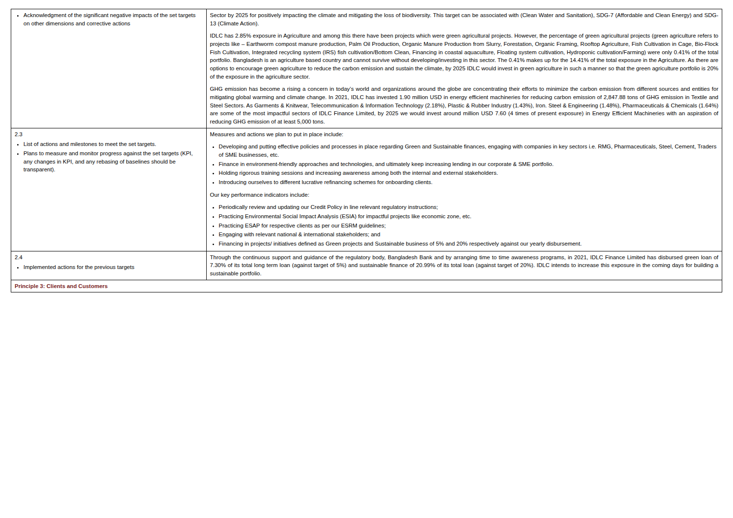| Acknowledgment of the significant negative impacts of the set targets on other dimensions and corrective actions | Sector by 2025 for positively impacting the climate and mitigating the loss of biodiversity. This target can be associated with (Clean Water and Sanitation), SDG-7 (Affordable and Clean Energy) and SDG-13 (Climate Action). IDLC has 2.85% exposure in Agriculture and among this there have been projects which were green agricultural projects. However, the percentage of green agricultural projects (green agriculture refers to projects like – Earthworm compost manure production, Palm Oil Production, Organic Manure Production from Slurry, Forestation, Organic Framing, Rooftop Agriculture, Fish Cultivation in Cage, Bio-Flock Fish Cultivation, Integrated recycling system (IRS) fish cultivation/Bottom Clean, Financing in coastal aquaculture, Floating system cultivation, Hydroponic cultivation/Farming) were only 0.41% of the total portfolio. Bangladesh is an agriculture based country and cannot survive without developing/investing in this sector. The 0.41% makes up for the 14.41% of the total exposure in the Agriculture. As there are options to encourage green agriculture to reduce the carbon emission and sustain the climate, by 2025 IDLC would invest in green agriculture in such a manner so that the green agriculture portfolio is 20% of the exposure in the agriculture sector. GHG emission has become a rising a concern in today’s world and organizations around the globe are concentrating their efforts to minimize the carbon emission from different sources and entities for mitigating global warming and climate change. In 2021, IDLC has invested 1.90 million USD in energy efficient machineries for reducing carbon emission of 2,847.88 tons of GHG emission in Textile and Steel Sectors. As Garments & Knitwear, Telecommunication & Information Technology (2.18%), Plastic & Rubber Industry (1.43%), Iron. Steel & Engineering (1.48%), Pharmaceuticals & Chemicals (1.64%) are some of the most impactful sectors of IDLC Finance Limited, by 2025 we would invest around million USD 7.60 (4 times of present exposure) in Energy Efficient Machineries with an aspiration of reducing GHG emission of at least 5,000 tons. |
| 2.3 List of actions and milestones to meet the set targets. Plans to measure and monitor progress against the set targets (KPI, any changes in KPI, and any rebasing of baselines should be transparent). | Measures and actions we plan to put in place include: Developing and putting effective policies and processes in place regarding Green and Sustainable finances, engaging with companies in key sectors i.e. RMG, Pharmaceuticals, Steel, Cement, Traders of SME businesses, etc. Finance in environment-friendly approaches and technologies, and ultimately keep increasing lending in our corporate & SME portfolio. Holding rigorous training sessions and increasing awareness among both the internal and external stakeholders. Introducing ourselves to different lucrative refinancing schemes for onboarding clients. Our key performance indicators include: Periodically review and updating our Credit Policy in line relevant regulatory instructions; Practicing Environmental Social Impact Analysis (ESIA) for impactful projects like economic zone, etc. Practicing ESAP for respective clients as per our ESRM guidelines; Engaging with relevant national & international stakeholders; and Financing in projects/ initiatives defined as Green projects and Sustainable business of 5% and 20% respectively against our yearly disbursement. |
| 2.4 Implemented actions for the previous targets | Through the continuous support and guidance of the regulatory body, Bangladesh Bank and by arranging time to time awareness programs, in 2021, IDLC Finance Limited has disbursed green loan of 7.30% of its total long term loan (against target of 5%) and sustainable finance of 20.99% of its total loan (against target of 20%). IDLC intends to increase this exposure in the coming days for building a sustainable portfolio. |
| Principle 3: Clients and Customers |